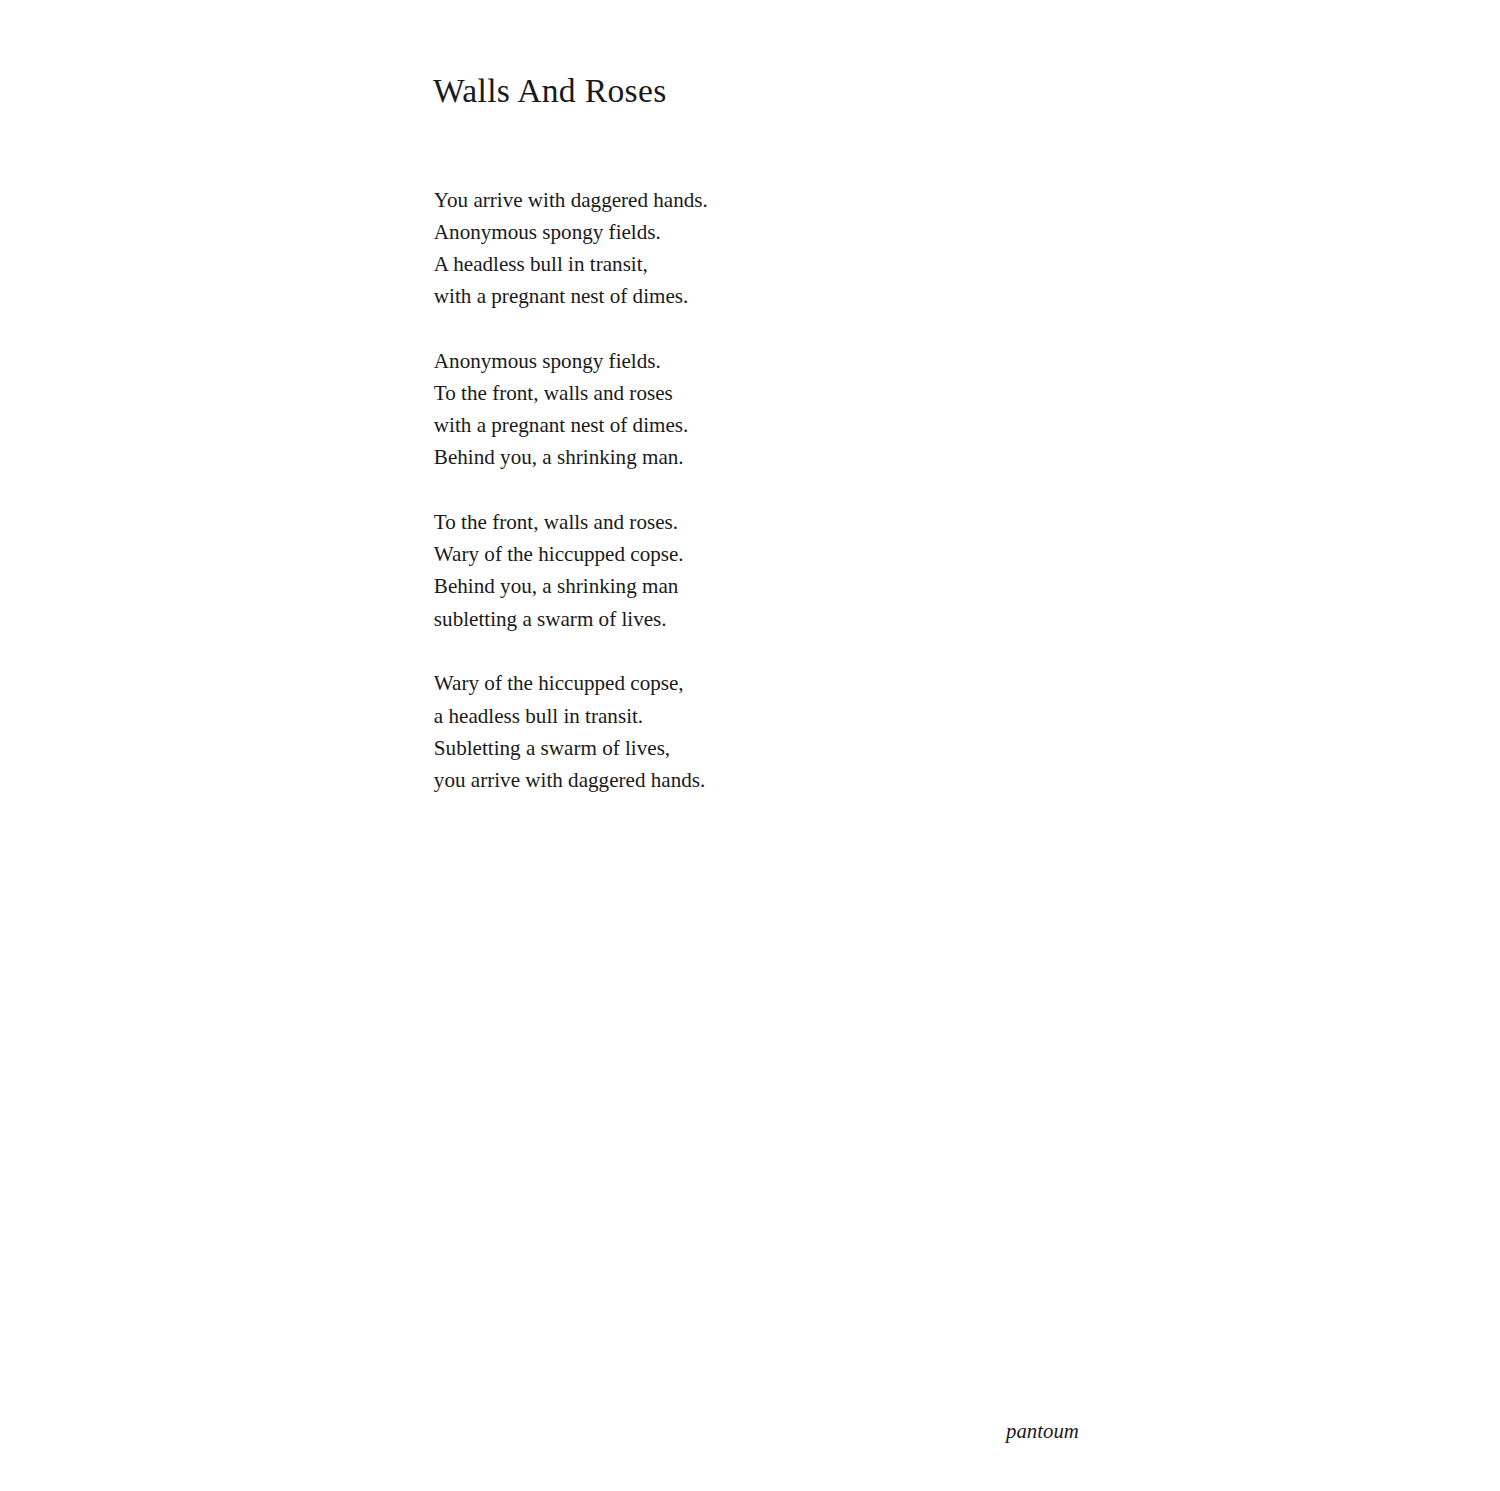Walls And Roses
You arrive with daggered hands.
Anonymous spongy fields.
A headless bull in transit,
with a pregnant nest of dimes.
Anonymous spongy fields.
To the front, walls and roses
with a pregnant nest of dimes.
Behind you, a shrinking man.
To the front, walls and roses.
Wary of the hiccupped copse.
Behind you, a shrinking man
subletting a swarm of lives.
Wary of the hiccupped copse,
a headless bull in transit.
Subletting a swarm of lives,
you arrive with daggered hands.
pantoum